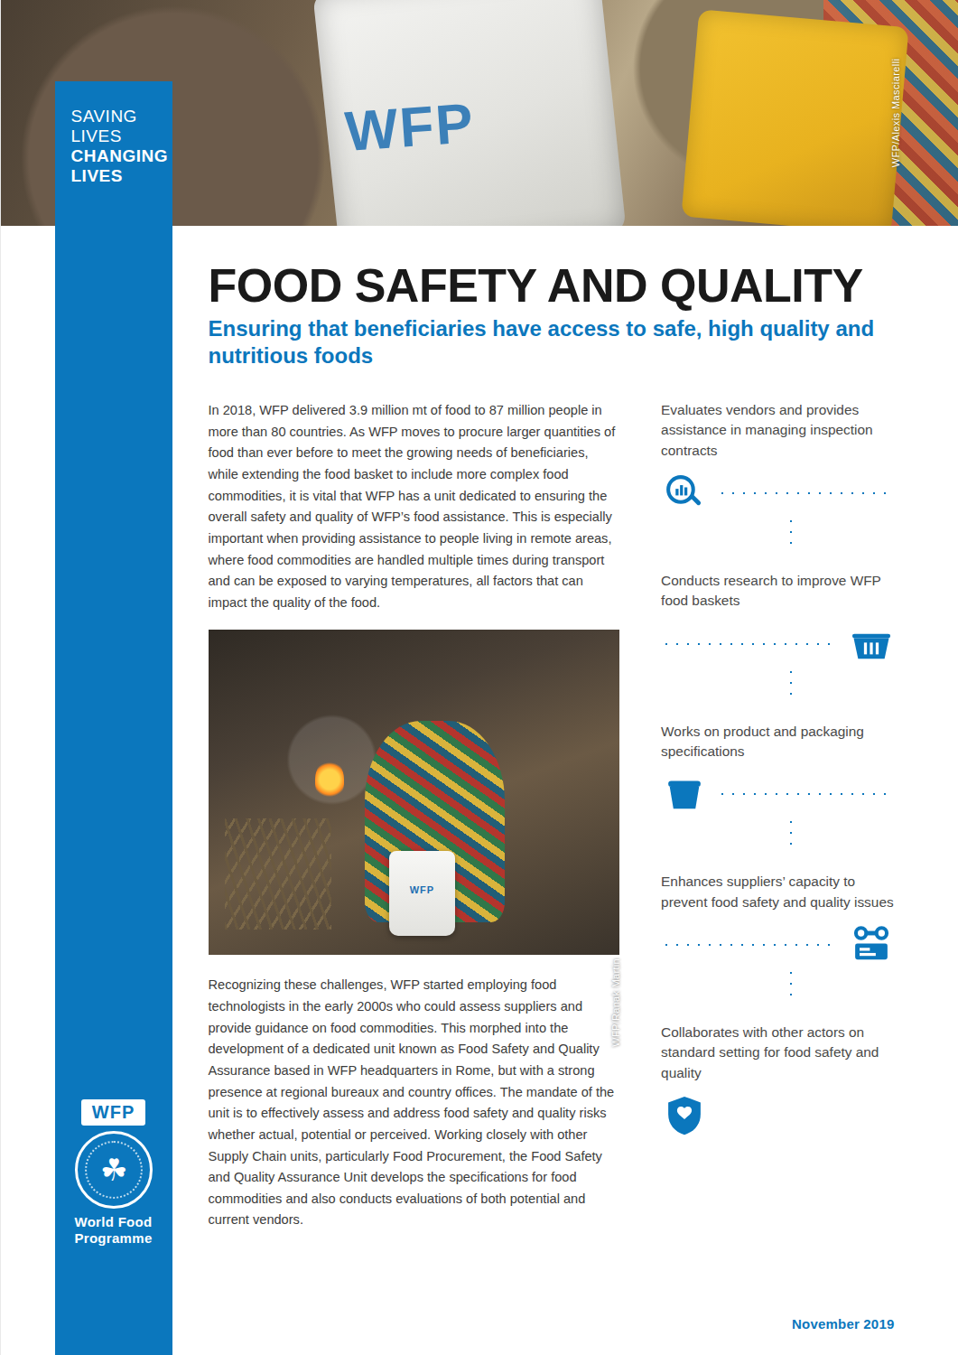WFP
WFP/Alexis Masciarelli
SAVING
LIVES
CHANGING
LIVES
WFP
☘
World Food
Programme
FOOD SAFETY AND QUALITY
Ensuring that beneficiaries have access to safe, high quality and nutritious foods
In 2018, WFP delivered 3.9 million mt of food to 87 million people in more than 80 countries. As WFP moves to procure larger quantities of food than ever before to meet the growing needs of beneficiaries, while extending the food basket to include more complex food commodities, it is vital that WFP has a unit dedicated to ensuring the overall safety and quality of WFP’s food assistance. This is especially important when providing assistance to people living in remote areas, where food commodities are handled multiple times during transport and can be exposed to varying temperatures, all factors that can impact the quality of the food.
WFP/Ranak Martin
Recognizing these challenges, WFP started employing food technologists in the early 2000s who could assess suppliers and provide guidance on food commodities. This morphed into the development of a dedicated unit known as Food Safety and Quality Assurance based in WFP headquarters in Rome, but with a strong presence at regional bureaux and country offices. The mandate of the unit is to effectively assess and address food safety and quality risks whether actual, potential or perceived. Working closely with other Supply Chain units, particularly Food Procurement, the Food Safety and Quality Assurance Unit develops the specifications for food commodities and also conducts evaluations of both potential and current vendors.
Evaluates vendors and provides assistance in managing inspection contracts
Conducts research to improve WFP food baskets
Works on product and packaging specifications
Enhances suppliers’ capacity to prevent food safety and quality issues
Collaborates with other actors on standard setting for food safety and quality
November 2019